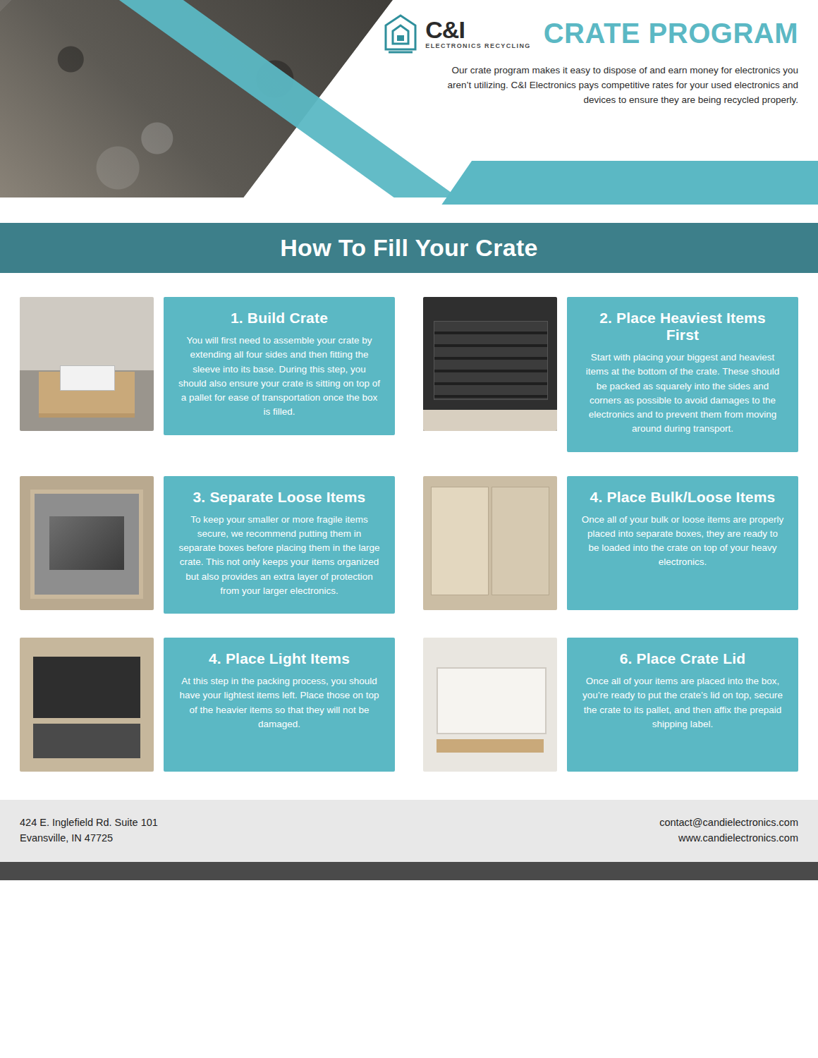C&I
ELECTRONICS RECYCLING
Crate Program
Our crate program makes it easy to dispose of and earn money for electronics you aren’t utilizing. C&I Electronics pays competitive rates for your used electronics and devices to ensure they are being recycled properly.
How To Fill Your Crate
1. Build Crate
You will first need to assemble your crate by extending all four sides and then fitting the sleeve into its base. During this step, you should also ensure your crate is sitting on top of a pallet for ease of transportation once the box is filled.
2. Place Heaviest Items First
Start with placing your biggest and heaviest items at the bottom of the crate. These should be packed as squarely into the sides and corners as possible to avoid damages to the electronics and to prevent them from moving around during transport.
3. Separate Loose Items
To keep your smaller or more fragile items secure, we recommend putting them in separate boxes before placing them in the large crate. This not only keeps your items organized but also provides an extra layer of protection from your larger electronics.
4. Place Bulk/Loose Items
Once all of your bulk or loose items are properly placed into separate boxes, they are ready to be loaded into the crate on top of your heavy electronics.
4. Place Light Items
At this step in the packing process, you should have your lightest items left. Place those on top of the heavier items so that they will not be damaged.
6. Place Crate Lid
Once all of your items are placed into the box, you’re ready to put the crate’s lid on top, secure the crate to its pallet, and then affix the prepaid shipping label.
424 E. Inglefield Rd. Suite 101
Evansville, IN 47725
contact@candielectronics.com
www.candielectronics.com